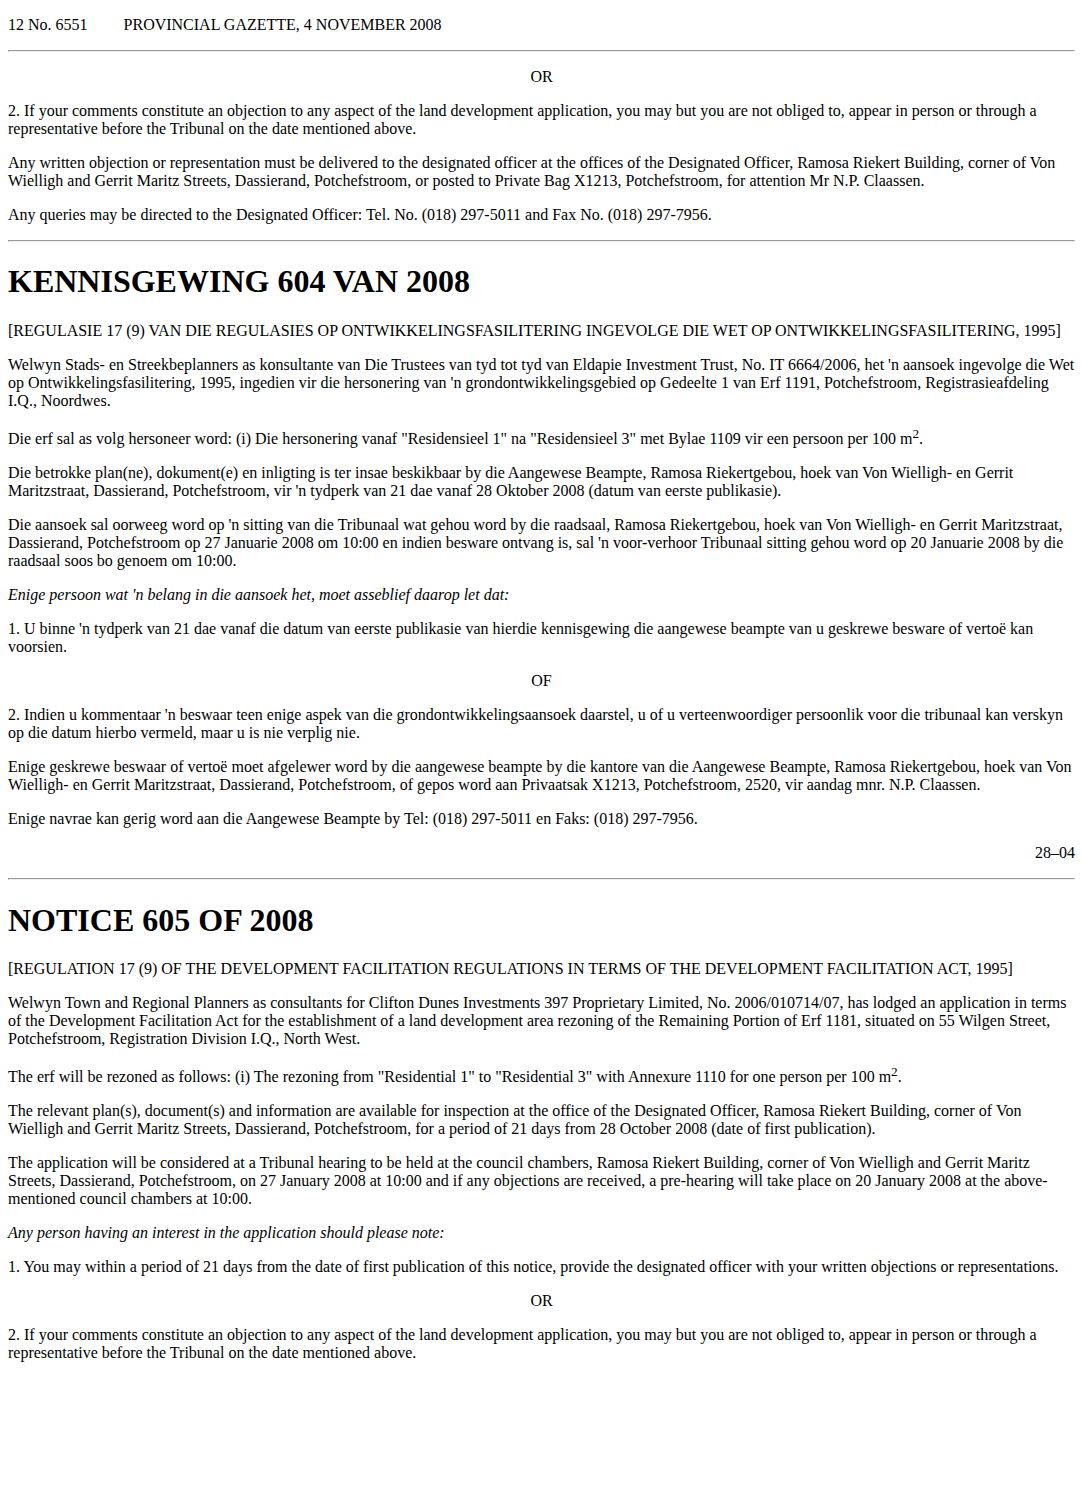12 No. 6551 PROVINCIAL GAZETTE, 4 NOVEMBER 2008
OR
2. If your comments constitute an objection to any aspect of the land development application, you may but you are not obliged to, appear in person or through a representative before the Tribunal on the date mentioned above.
Any written objection or representation must be delivered to the designated officer at the offices of the Designated Officer, Ramosa Riekert Building, corner of Von Wielligh and Gerrit Maritz Streets, Dassierand, Potchefstroom, or posted to Private Bag X1213, Potchefstroom, for attention Mr N.P. Claassen.
Any queries may be directed to the Designated Officer: Tel. No. (018) 297-5011 and Fax No. (018) 297-7956.
KENNISGEWING 604 VAN 2008
[REGULASIE 17 (9) VAN DIE REGULASIES OP ONTWIKKELINGSFASILITERING INGEVOLGE DIE WET OP ONTWIKKELINGSFASILITERING, 1995]
Welwyn Stads- en Streekbeplanners as konsultante van Die Trustees van tyd tot tyd van Eldapie Investment Trust, No. IT 6664/2006, het 'n aansoek ingevolge die Wet op Ontwikkelingsfasilitering, 1995, ingedien vir die hersonering van 'n grondontwikkelingsgebied op Gedeelte 1 van Erf 1191, Potchefstroom, Registrasieafdeling I.Q., Noordwes.
Die erf sal as volg hersoneer word: (i) Die hersonering vanaf "Residensieel 1" na "Residensieel 3" met Bylae 1109 vir een persoon per 100 m2.
Die betrokke plan(ne), dokument(e) en inligting is ter insae beskikbaar by die Aangewese Beampte, Ramosa Riekertgebou, hoek van Von Wielligh- en Gerrit Maritzstraat, Dassierand, Potchefstroom, vir 'n tydperk van 21 dae vanaf 28 Oktober 2008 (datum van eerste publikasie).
Die aansoek sal oorweeg word op 'n sitting van die Tribunaal wat gehou word by die raadsaal, Ramosa Riekertgebou, hoek van Von Wielligh- en Gerrit Maritzstraat, Dassierand, Potchefstroom op 27 Januarie 2008 om 10:00 en indien besware ontvang is, sal 'n voor-verhoor Tribunaal sitting gehou word op 20 Januarie 2008 by die raadsaal soos bo genoem om 10:00.
Enige persoon wat 'n belang in die aansoek het, moet asseblief daarop let dat:
1. U binne 'n tydperk van 21 dae vanaf die datum van eerste publikasie van hierdie kennisgewing die aangewese beampte van u geskrewe besware of vertoë kan voorsien.
OF
2. Indien u kommentaar 'n beswaar teen enige aspek van die grondontwikkelingsaansoek daarstel, u of u verteenwoordiger persoonlik voor die tribunaal kan verskyn op die datum hierbo vermeld, maar u is nie verplig nie.
Enige geskrewe beswaar of vertoë moet afgelewer word by die aangewese beampte by die kantore van die Aangewese Beampte, Ramosa Riekertgebou, hoek van Von Wielligh- en Gerrit Maritzstraat, Dassierand, Potchefstroom, of gepos word aan Privaatsak X1213, Potchefstroom, 2520, vir aandag mnr. N.P. Claassen.
Enige navrae kan gerig word aan die Aangewese Beampte by Tel: (018) 297-5011 en Faks: (018) 297-7956.
28–04
NOTICE 605 OF 2008
[REGULATION 17 (9) OF THE DEVELOPMENT FACILITATION REGULATIONS IN TERMS OF THE DEVELOPMENT FACILITATION ACT, 1995]
Welwyn Town and Regional Planners as consultants for Clifton Dunes Investments 397 Proprietary Limited, No. 2006/010714/07, has lodged an application in terms of the Development Facilitation Act for the establishment of a land development area rezoning of the Remaining Portion of Erf 1181, situated on 55 Wilgen Street, Potchefstroom, Registration Division I.Q., North West.
The erf will be rezoned as follows: (i) The rezoning from "Residential 1" to "Residential 3" with Annexure 1110 for one person per 100 m2.
The relevant plan(s), document(s) and information are available for inspection at the office of the Designated Officer, Ramosa Riekert Building, corner of Von Wielligh and Gerrit Maritz Streets, Dassierand, Potchefstroom, for a period of 21 days from 28 October 2008 (date of first publication).
The application will be considered at a Tribunal hearing to be held at the council chambers, Ramosa Riekert Building, corner of Von Wielligh and Gerrit Maritz Streets, Dassierand, Potchefstroom, on 27 January 2008 at 10:00 and if any objections are received, a pre-hearing will take place on 20 January 2008 at the above-mentioned council chambers at 10:00.
Any person having an interest in the application should please note:
1. You may within a period of 21 days from the date of first publication of this notice, provide the designated officer with your written objections or representations.
OR
2. If your comments constitute an objection to any aspect of the land development application, you may but you are not obliged to, appear in person or through a representative before the Tribunal on the date mentioned above.